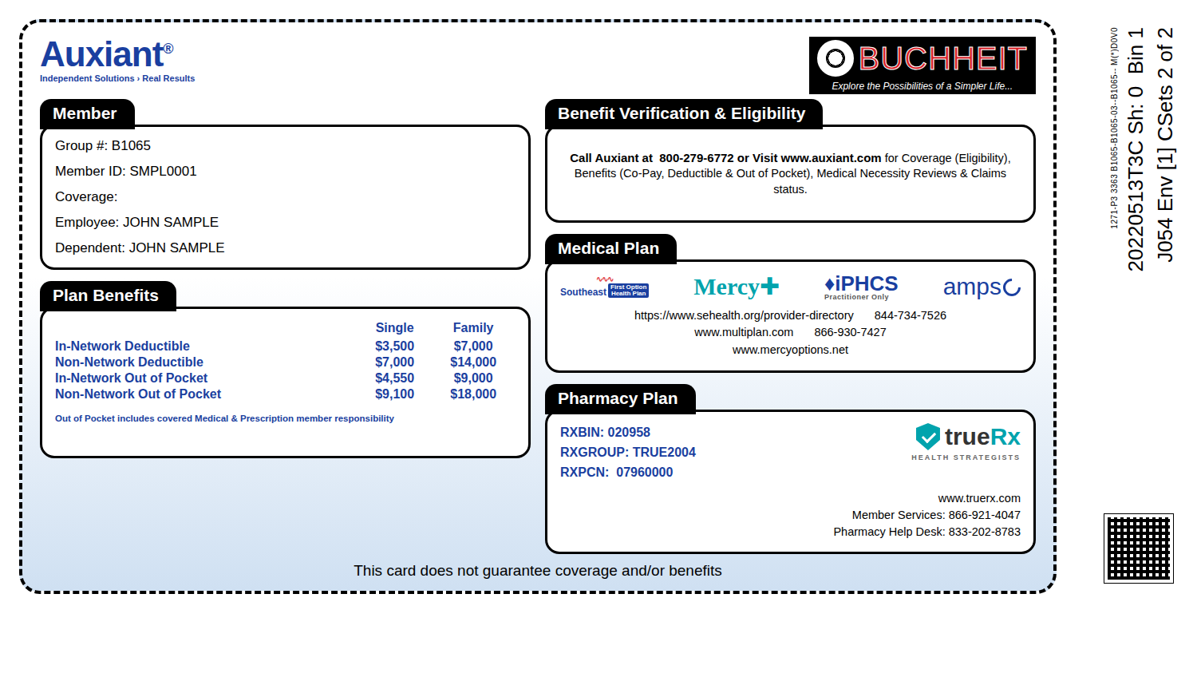Auxiant®
Independent Solutions › Real Results
BUCHHEIT
Explore the Possibilities of a Simpler Life...
Member
Group #: B1065
Member ID: SMPL0001
Coverage:
Employee: JOHN SAMPLE
Dependent: JOHN SAMPLE
Plan Benefits
| | Single | Family |
| --- | --- | --- |
| In-Network Deductible | $3,500 | $7,000 |
| Non-Network Deductible | $7,000 | $14,000 |
| In-Network Out of Pocket | $4,550 | $9,000 |
| Non-Network Out of Pocket | $9,100 | $18,000 |
Out of Pocket includes covered Medical & Prescription member responsibility
Benefit Verification & Eligibility
Call Auxiant at 800-279-6772 or Visit www.auxiant.com for Coverage (Eligibility), Benefits (Co-Pay, Deductible & Out of Pocket), Medical Necessity Reviews & Claims status.
Medical Plan
∿∿∿ SoutheastFirst Option
Health Plan
Mercy✚
♦iPHCS Practitioner Only
amps
https://www.sehealth.org/provider-directory 844-734-7526
www.multiplan.com 866-930-7427
www.mercyoptions.net
Pharmacy Plan
RXBIN: 020958
RXGROUP: TRUE2004
RXPCN: 07960000
trueRx
HEALTH STRATEGISTS
www.truerx.com
Member Services: 866-921-4047
Pharmacy Help Desk: 833-202-8783
This card does not guarantee coverage and/or benefits
1271-P3 3363 B1065-B1065-03--B1065-- M(*)D0V0 20220513T3C Sh: 0 Bin 1 J054 Env [1] CSets 2 of 2